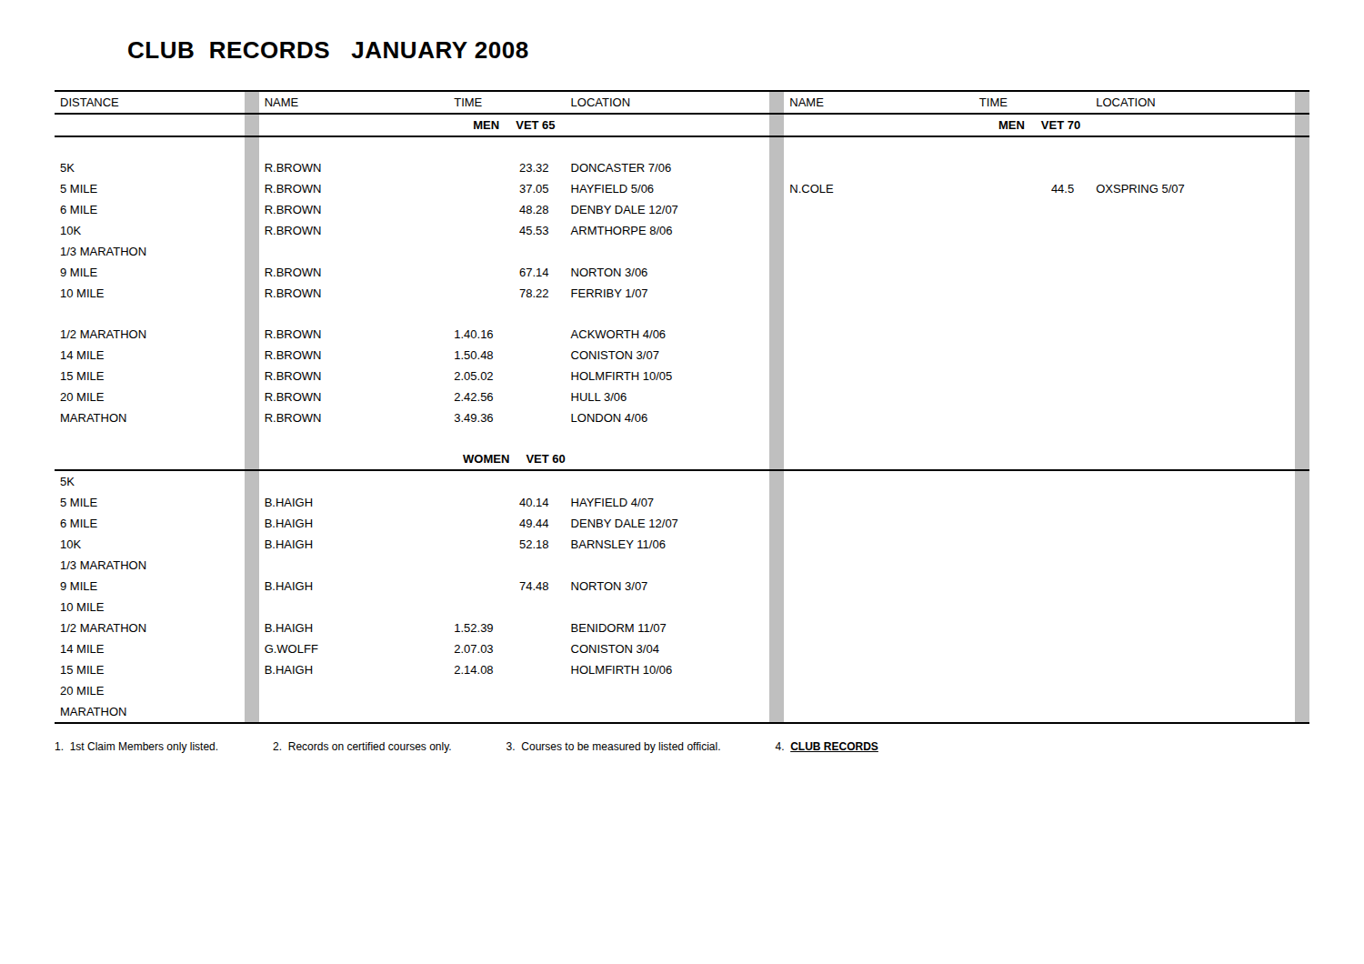CLUB RECORDS JANUARY 2008
| DISTANCE | | NAME | TIME | LOCATION | | NAME | TIME | LOCATION | |
| | | MEN VET 65 | | MEN VET 70 | |
| 5K | | R.BROWN | 23.32 | DONCASTER 7/06 | | | | | |
| 5 MILE | | R.BROWN | 37.05 | HAYFIELD 5/06 | | N.COLE | 44.5 | OXSPRING 5/07 | |
| 6 MILE | | R.BROWN | 48.28 | DENBY DALE 12/07 | | | | | |
| 10K | | R.BROWN | 45.53 | ARMTHORPE 8/06 | | | | | |
| 1/3 MARATHON | | | | | | | | | |
| 9 MILE | | R.BROWN | 67.14 | NORTON 3/06 | | | | | |
| 10 MILE | | R.BROWN | 78.22 | FERRIBY 1/07 | | | | | |
| 1/2 MARATHON | | R.BROWN | 1.40.16 | ACKWORTH 4/06 | | | | | |
| 14 MILE | | R.BROWN | 1.50.48 | CONISTON 3/07 | | | | | |
| 15 MILE | | R.BROWN | 2.05.02 | HOLMFIRTH 10/05 | | | | | |
| 20 MILE | | R.BROWN | 2.42.56 | HULL 3/06 | | | | | |
| MARATHON | | R.BROWN | 3.49.36 | LONDON 4/06 | | | | | |
| | | WOMEN VET 60 | | | |
| 5K | | | | | | | | | |
| 5 MILE | | B.HAIGH | 40.14 | HAYFIELD 4/07 | | | | | |
| 6 MILE | | B.HAIGH | 49.44 | DENBY DALE 12/07 | | | | | |
| 10K | | B.HAIGH | 52.18 | BARNSLEY 11/06 | | | | | |
| 1/3 MARATHON | | | | | | | | | |
| 9 MILE | | B.HAIGH | 74.48 | NORTON 3/07 | | | | | |
| 10 MILE | | | | | | | | | |
| 1/2 MARATHON | | B.HAIGH | 1.52.39 | BENIDORM 11/07 | | | | | |
| 14 MILE | | G.WOLFF | 2.07.03 | CONISTON 3/04 | | | | | |
| 15 MILE | | B.HAIGH | 2.14.08 | HOLMFIRTH 10/06 | | | | | |
| 20 MILE | | | | | | | | | |
| MARATHON | | | | | | | | | |
1. 1st Claim Members only listed. 2. Records on certified courses only. 3. Courses to be measured by listed official. 4. CLUB RECORDS